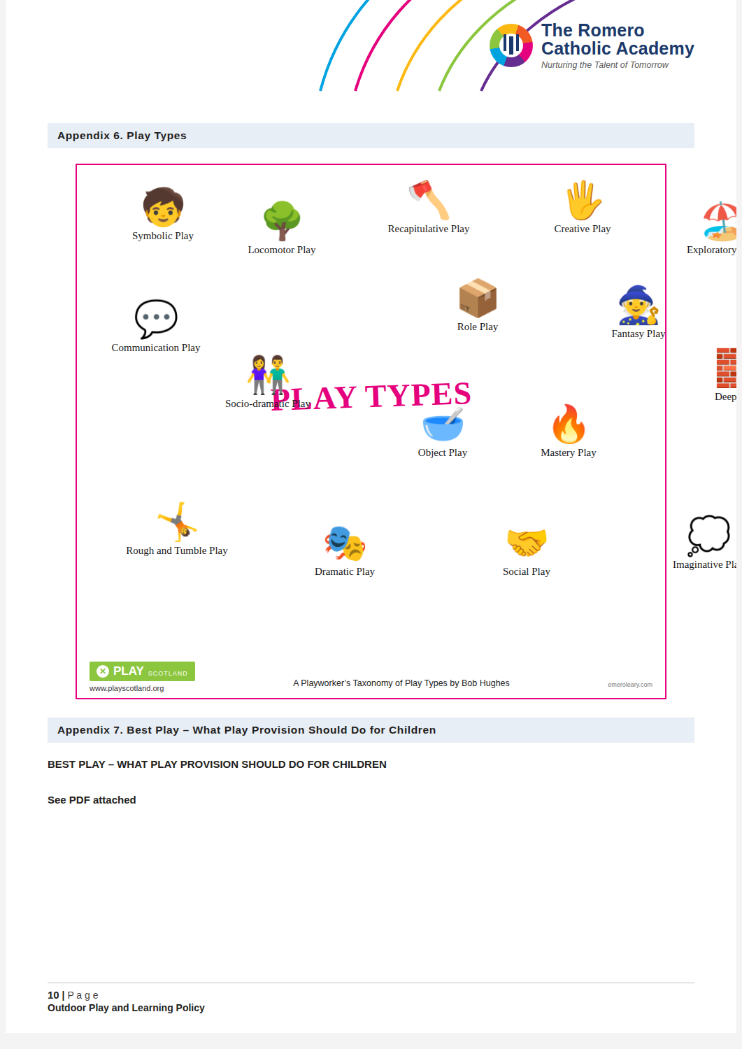The Romero Catholic Academy Nurturing the Talent of Tomorrow
Appendix 6. Play Types
PLAY TYPES
🧒 Symbolic Play
🌳 Locomotor Play
🪓 Recapitulative Play
🖐️ Creative Play
🏖️ Exploratory Play
💬 Communication Play
📦 Role Play
🧙 Fantasy Play
👫 Socio-dramatic Play
🧱 Deep Play
🥣 Object Play
🔥 Mastery Play
🤸 Rough and Tumble Play
🎭 Dramatic Play
🤝 Social Play
💭 Imaginative Play
✕PLAYSCOTLAND www.playscotland.org
A Playworker’s Taxonomy of Play Types by Bob Hughes
emeroleary.com
Appendix 7. Best Play – What Play Provision Should Do for Children
BEST PLAY – WHAT PLAY PROVISION SHOULD DO FOR CHILDREN
See PDF attached
10 | P a g e
Outdoor Play and Learning Policy